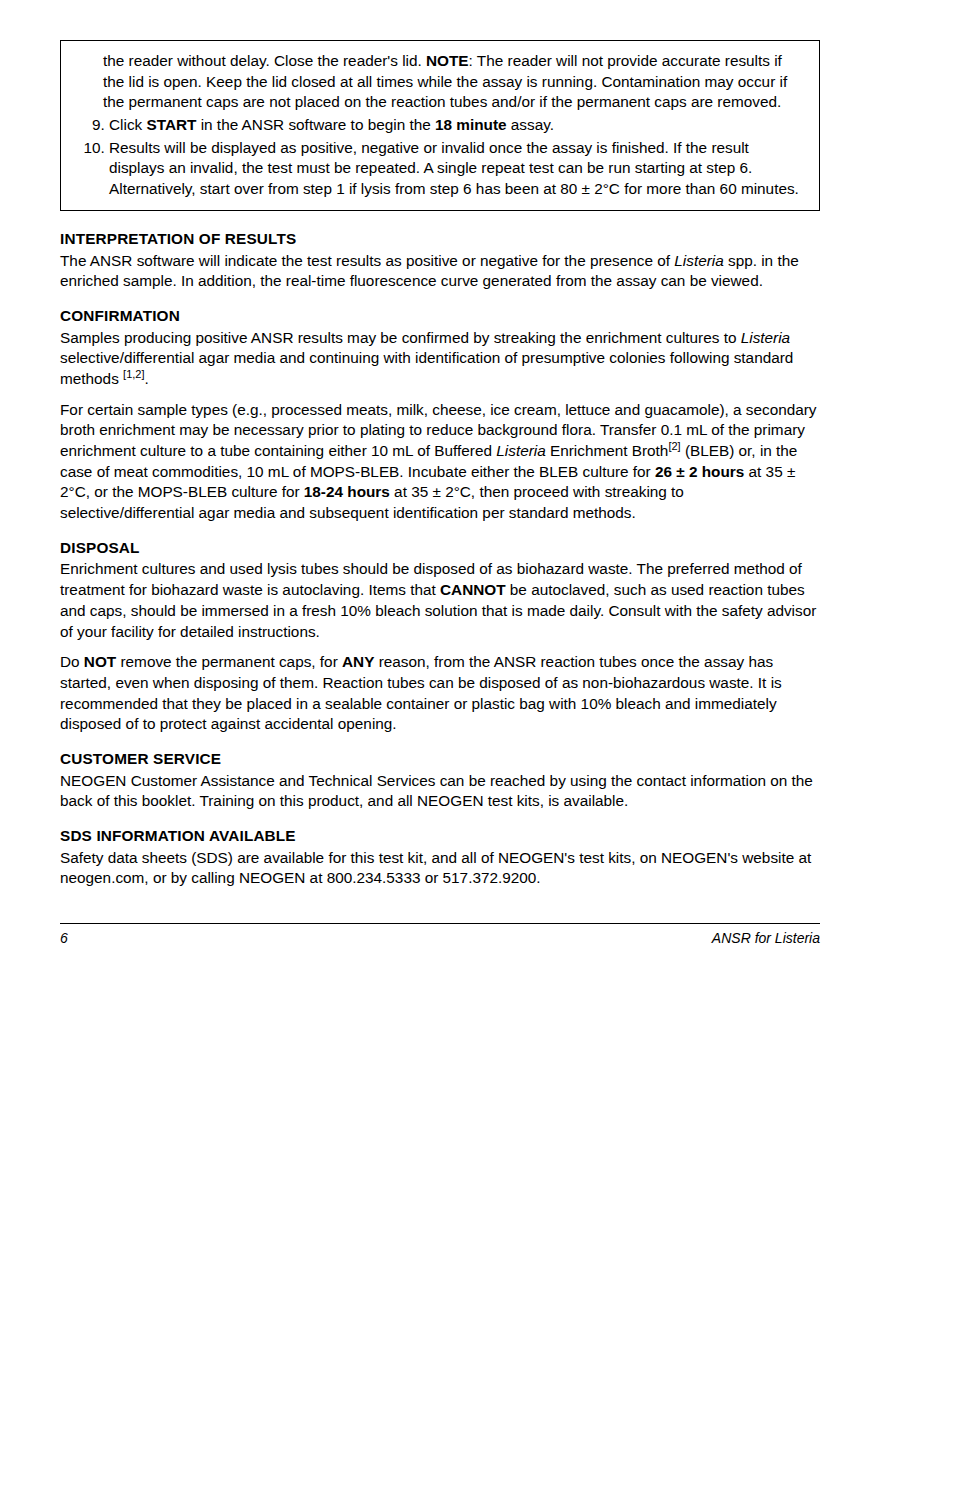the reader without delay. Close the reader's lid. NOTE: The reader will not provide accurate results if the lid is open. Keep the lid closed at all times while the assay is running. Contamination may occur if the permanent caps are not placed on the reaction tubes and/or if the permanent caps are removed.
Click START in the ANSR software to begin the 18 minute assay.
Results will be displayed as positive, negative or invalid once the assay is finished. If the result displays an invalid, the test must be repeated. A single repeat test can be run starting at step 6. Alternatively, start over from step 1 if lysis from step 6 has been at 80 ± 2°C for more than 60 minutes.
Interpretation of Results
The ANSR software will indicate the test results as positive or negative for the presence of Listeria spp. in the enriched sample. In addition, the real-time fluorescence curve generated from the assay can be viewed.
Confirmation
Samples producing positive ANSR results may be confirmed by streaking the enrichment cultures to Listeria selective/differential agar media and continuing with identification of presumptive colonies following standard methods [1,2].
For certain sample types (e.g., processed meats, milk, cheese, ice cream, lettuce and guacamole), a secondary broth enrichment may be necessary prior to plating to reduce background flora. Transfer 0.1 mL of the primary enrichment culture to a tube containing either 10 mL of Buffered Listeria Enrichment Broth[2] (BLEB) or, in the case of meat commodities, 10 mL of MOPS-BLEB. Incubate either the BLEB culture for 26 ± 2 hours at 35 ± 2°C, or the MOPS-BLEB culture for 18-24 hours at 35 ± 2°C, then proceed with streaking to selective/differential agar media and subsequent identification per standard methods.
Disposal
Enrichment cultures and used lysis tubes should be disposed of as biohazard waste. The preferred method of treatment for biohazard waste is autoclaving. Items that CANNOT be autoclaved, such as used reaction tubes and caps, should be immersed in a fresh 10% bleach solution that is made daily. Consult with the safety advisor of your facility for detailed instructions.
Do NOT remove the permanent caps, for ANY reason, from the ANSR reaction tubes once the assay has started, even when disposing of them. Reaction tubes can be disposed of as non-biohazardous waste. It is recommended that they be placed in a sealable container or plastic bag with 10% bleach and immediately disposed of to protect against accidental opening.
Customer Service
NEOGEN Customer Assistance and Technical Services can be reached by using the contact information on the back of this booklet. Training on this product, and all NEOGEN test kits, is available.
SDS Information Available
Safety data sheets (SDS) are available for this test kit, and all of NEOGEN's test kits, on NEOGEN's website at neogen.com, or by calling NEOGEN at 800.234.5333 or 517.372.9200.
6 ANSR for Listeria